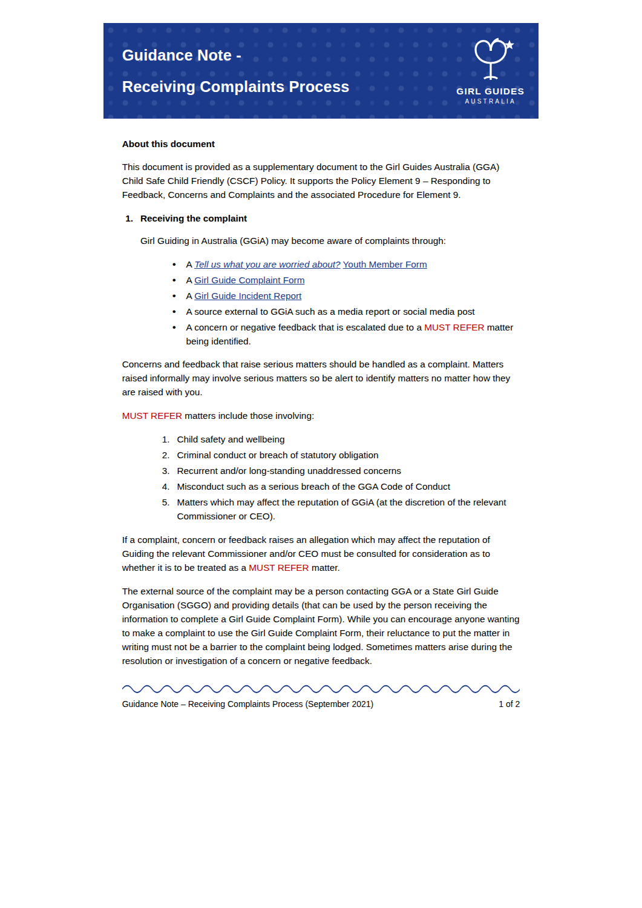Guidance Note -Receiving Complaints Process
GIRL GUIDESAUSTRALIA
About this document
This document is provided as a supplementary document to the Girl Guides Australia (GGA) Child Safe Child Friendly (CSCF) Policy. It supports the Policy Element 9 – Responding to Feedback, Concerns and Complaints and the associated Procedure for Element 9.
Receiving the complaint
Girl Guiding in Australia (GGiA) may become aware of complaints through:
A Tell us what you are worried about? Youth Member Form
A Girl Guide Complaint Form
A Girl Guide Incident Report
A source external to GGiA such as a media report or social media post
A concern or negative feedback that is escalated due to a MUST REFER matter being identified.
Concerns and feedback that raise serious matters should be handled as a complaint. Matters raised informally may involve serious matters so be alert to identify matters no matter how they are raised with you.
MUST REFER matters include those involving:
Child safety and wellbeing
Criminal conduct or breach of statutory obligation
Recurrent and/or long-standing unaddressed concerns
Misconduct such as a serious breach of the GGA Code of Conduct
Matters which may affect the reputation of GGiA (at the discretion of the relevant Commissioner or CEO).
If a complaint, concern or feedback raises an allegation which may affect the reputation of Guiding the relevant Commissioner and/or CEO must be consulted for consideration as to whether it is to be treated as a MUST REFER matter.
The external source of the complaint may be a person contacting GGA or a State Girl Guide Organisation (SGGO) and providing details (that can be used by the person receiving the information to complete a Girl Guide Complaint Form). While you can encourage anyone wanting to make a complaint to use the Girl Guide Complaint Form, their reluctance to put the matter in writing must not be a barrier to the complaint being lodged. Sometimes matters arise during the resolution or investigation of a concern or negative feedback.
Guidance Note – Receiving Complaints Process (September 2021) 1 of 2